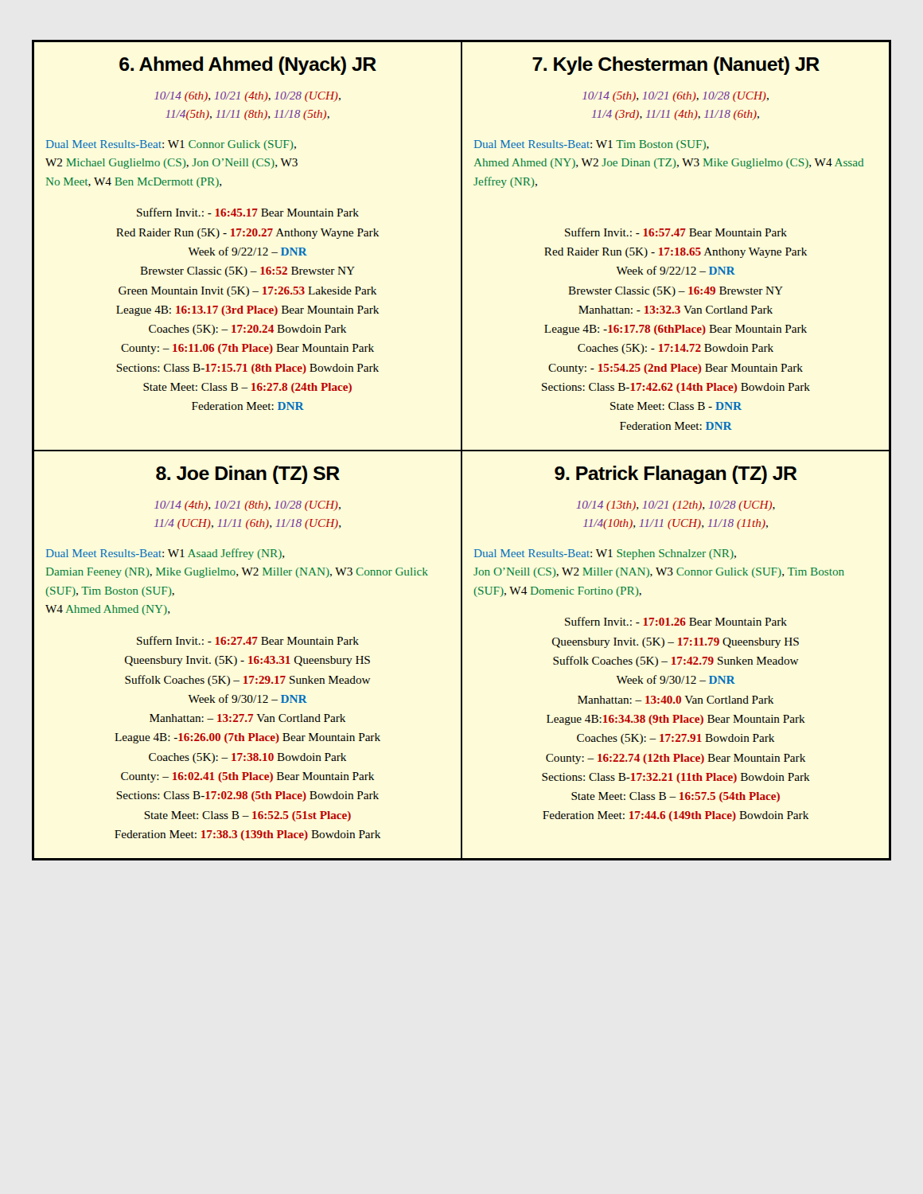| 6. Ahmed Ahmed (Nyack) JR 10/14 (6th) , 10/21 (4th) , 10/28 (UCH) , 11/4 (5th) , 11/11 (8th) , 11/18 (5th) , Dual Meet Results-Beat : W1 Connor Gulick (SUF) , W2 Michael Guglielmo (CS) , Jon O’Neill (CS) , W3 No Meet , W4 Ben McDermott (PR) , Suffern Invit.: - 16:45.17 Bear Mountain Park Red Raider Run (5K) - 17:20.27 Anthony Wayne Park Week of 9/22/12 – DNR Brewster Classic (5K) – 16:52 Brewster NY Green Mountain Invit (5K) – 17:26.53 Lakeside Park League 4B: 16:13.17 (3rd Place) Bear Mountain Park Coaches (5K): – 17:20.24 Bowdoin Park County: – 16:11.06 (7th Place) Bear Mountain Park Sections: Class B- 17:15.71 (8th Place) Bowdoin Park State Meet: Class B – 16:27.8 (24th Place) Federation Meet: DNR | 7. Kyle Chesterman (Nanuet) JR 10/14 (5th) , 10/21 (6th) , 10/28 (UCH) , 11/4 (3rd) , 11/11 (4th) , 11/18 (6th) , Dual Meet Results-Beat : W1 Tim Boston (SUF) , Ahmed Ahmed (NY) , W2 Joe Dinan (TZ) , W3 Mike Guglielmo (CS) , W4 Assad Jeffrey (NR) , Suffern Invit.: - 16:57.47 Bear Mountain Park Red Raider Run (5K) - 17:18.65 Anthony Wayne Park Week of 9/22/12 – DNR Brewster Classic (5K) – 16:49 Brewster NY Manhattan: - 13:32.3 Van Cortland Park League 4B: - 16:17.78 (6thPlace) Bear Mountain Park Coaches (5K): - 17:14.72 Bowdoin Park County: - 15:54.25 (2nd Place) Bear Mountain Park Sections: Class B- 17:42.62 (14th Place) Bowdoin Park State Meet: Class B - DNR Federation Meet: DNR |
| 8. Joe Dinan (TZ) SR 10/14 (4th) , 10/21 (8th) , 10/28 (UCH) , 11/4 (UCH) , 11/11 (6th) , 11/18 (UCH) , Dual Meet Results-Beat : W1 Asaad Jeffrey (NR) , Damian Feeney (NR) , Mike Guglielmo , W2 Miller (NAN) , W3 Connor Gulick (SUF) , Tim Boston (SUF) , W4 Ahmed Ahmed (NY) , Suffern Invit.: - 16:27.47 Bear Mountain Park Queensbury Invit. (5K) - 16:43.31 Queensbury HS Suffolk Coaches (5K) – 17:29.17 Sunken Meadow Week of 9/30/12 – DNR Manhattan: – 13:27.7 Van Cortland Park League 4B: - 16:26.00 (7th Place) Bear Mountain Park Coaches (5K): – 17:38.10 Bowdoin Park County: – 16:02.41 (5th Place) Bear Mountain Park Sections: Class B- 17:02.98 (5th Place) Bowdoin Park State Meet: Class B – 16:52.5 (51st Place) Federation Meet: 17:38.3 (139th Place) Bowdoin Park | 9. Patrick Flanagan (TZ) JR 10/14 (13th) , 10/21 (12th) , 10/28 (UCH) , 11/4 (10th) , 11/11 (UCH) , 11/18 (11th) , Dual Meet Results-Beat : W1 Stephen Schnalzer (NR) , Jon O’Neill (CS) , W2 Miller (NAN) , W3 Connor Gulick (SUF) , Tim Boston (SUF) , W4 Domenic Fortino (PR) , Suffern Invit.: - 17:01.26 Bear Mountain Park Queensbury Invit. (5K) – 17:11.79 Queensbury HS Suffolk Coaches (5K) – 17:42.79 Sunken Meadow Week of 9/30/12 – DNR Manhattan: – 13:40.0 Van Cortland Park League 4B: 16:34.38 (9th Place) Bear Mountain Park Coaches (5K): – 17:27.91 Bowdoin Park County: – 16:22.74 (12th Place) Bear Mountain Park Sections: Class B- 17:32.21 (11th Place) Bowdoin Park State Meet: Class B – 16:57.5 (54th Place) Federation Meet: 17:44.6 (149th Place) Bowdoin Park |